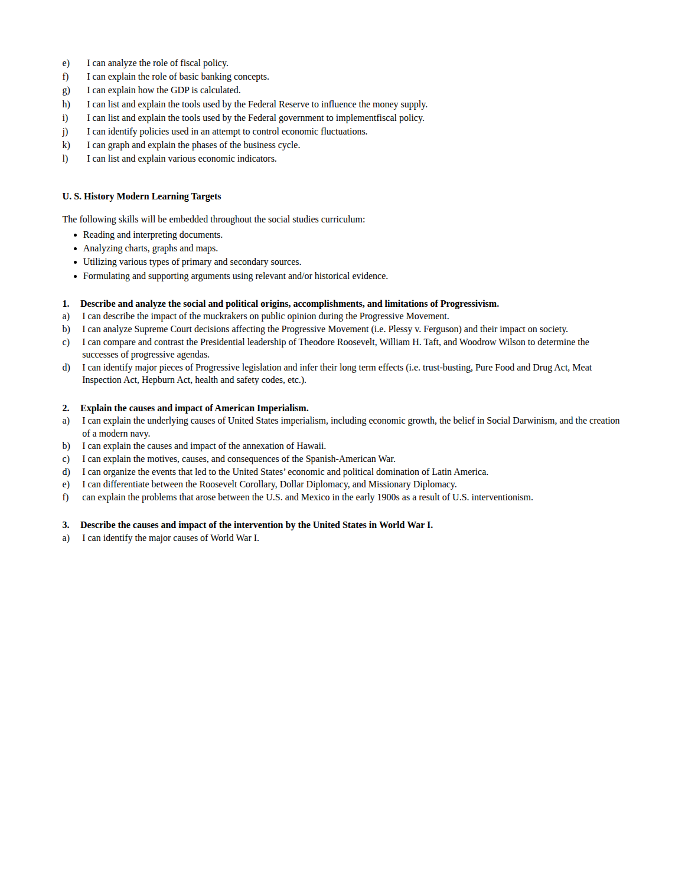e) I can analyze the role of fiscal policy.
f) I can explain the role of basic banking concepts.
g) I can explain how the GDP is calculated.
h) I can list and explain the tools used by the Federal Reserve to influence the money supply.
i) I can list and explain the tools used by the Federal government to implementfiscal policy.
j) I can identify policies used in an attempt to control economic fluctuations.
k) I can graph and explain the phases of the business cycle.
l) I can list and explain various economic indicators.
U. S. History Modern Learning Targets
The following skills will be embedded throughout the social studies curriculum:
Reading and interpreting documents.
Analyzing charts, graphs and maps.
Utilizing various types of primary and secondary sources.
Formulating and supporting arguments using relevant and/or historical evidence.
1. Describe and analyze the social and political origins, accomplishments, and limitations of Progressivism.
a) I can describe the impact of the muckrakers on public opinion during the Progressive Movement.
b) I can analyze Supreme Court decisions affecting the Progressive Movement (i.e. Plessy v. Ferguson) and their impact on society.
c) I can compare and contrast the Presidential leadership of Theodore Roosevelt, William H. Taft, and Woodrow Wilson to determine the successes of progressive agendas.
d) I can identify major pieces of Progressive legislation and infer their long term effects (i.e. trust-busting, Pure Food and Drug Act, Meat Inspection Act, Hepburn Act, health and safety codes, etc.).
2. Explain the causes and impact of American Imperialism.
a) I can explain the underlying causes of United States imperialism, including economic growth, the belief in Social Darwinism, and the creation of a modern navy.
b) I can explain the causes and impact of the annexation of Hawaii.
c) I can explain the motives, causes, and consequences of the Spanish-American War.
d) I can organize the events that led to the United States’ economic and political domination of Latin America.
e) I can differentiate between the Roosevelt Corollary, Dollar Diplomacy, and Missionary Diplomacy.
f) can explain the problems that arose between the U.S. and Mexico in the early 1900s as a result of U.S. interventionism.
3. Describe the causes and impact of the intervention by the United States in World War I.
a) I can identify the major causes of World War I.